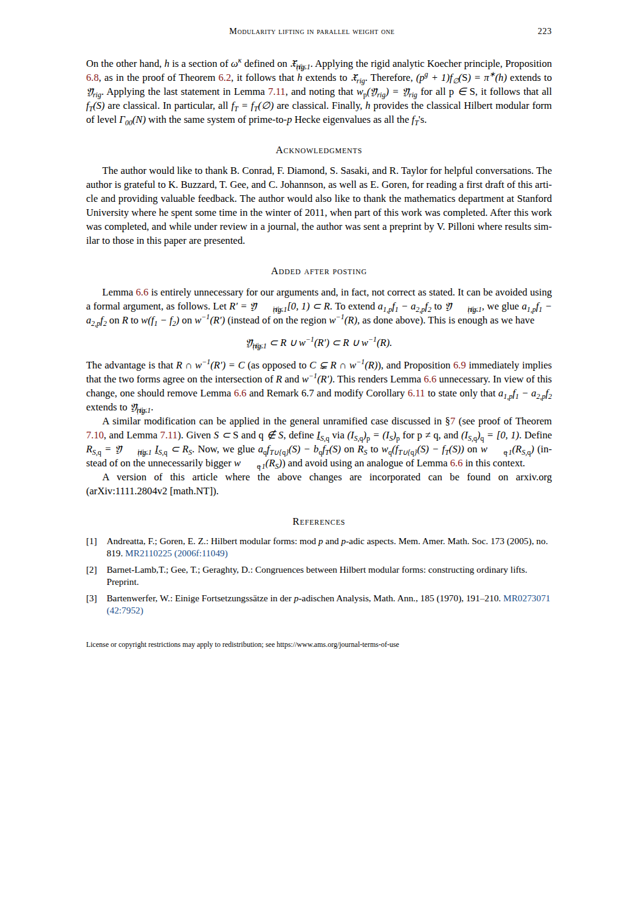Modularity lifting in parallel weight one 223
On the other hand, h is a section of ωκ defined on 𝔛̃|τ|≤1rig. Applying the rigid analytic Koecher principle, Proposition 6.8, as in the proof of Theorem 6.2, it follows that h extends to 𝔛̃rig. Therefore, (pg + 1)f∅(S) = π∗(h) extends to 𝔜̃rig. Applying the last statement in Lemma 7.11, and noting that wp(𝔜̃rig) = 𝔜̃rig for all p ∈ S, it follows that all fT(S) are classical. In particular, all fT = fT(∅) are classical. Finally, h provides the classical Hilbert modular form of level Γ00(N) with the same system of prime-to-p Hecke eigenvalues as all the fT's.
Acknowledgments
The author would like to thank B. Conrad, F. Diamond, S. Sasaki, and R. Taylor for helpful conversations. The author is grateful to K. Buzzard, T. Gee, and C. Johannson, as well as E. Goren, for reading a first draft of this article and providing valuable feedback. The author would also like to thank the mathematics department at Stanford University where he spent some time in the winter of 2011, when part of this work was completed. After this work was completed, and while under review in a journal, the author was sent a preprint by V. Pilloni where results similar to those in this paper are presented.
Added after posting
Lemma 6.6 is entirely unnecessary for our arguments and, in fact, not correct as stated. It can be avoided using a formal argument, as follows. Let R′ = 𝔜̃|τ|≤1rig[0, 1) ⊂ R. To extend a1,pf1 − a2,pf2 to 𝔜̃|τ|≤1rig, we glue a1,pf1 − a2,pf2 on R to w(f1 − f2) on w−1(R′) (instead of on the region w−1(R), as done above). This is enough as we have
𝔜̃|τ|≤1rig ⊂ R ∪ w−1(R′) ⊂ R ∪ w−1(R).
The advantage is that R ∩ w−1(R′) = C (as opposed to C ⊊ R ∩ w−1(R)), and Proposition 6.9 immediately implies that the two forms agree on the intersection of R and w−1(R′). This renders Lemma 6.6 unnecessary. In view of this change, one should remove Lemma 6.6 and Remark 6.7 and modify Corollary 6.11 to state only that a1,pf1 − a2,pf2 extends to 𝔜̃|τ|≤1rig.
A similar modification can be applied in the general unramified case discussed in §7 (see proof of Theorem 7.10, and Lemma 7.11). Given S ⊂ S and q ∉ S, define IS,q via (IS,q)p = (IS)p for p ≠ q, and (IS,q)q = [0, 1). Define RS,q = 𝔜̃|τ|≤1rig IS,q ⊂ RS. Now, we glue aqfT∪{q}(S) − bqfT(S) on RS to wq(fT∪{q}(S) − fT(S)) on w−1q(RS,q) (instead of on the unnecessarily bigger w−1q(RS)) and avoid using an analogue of Lemma 6.6 in this context.
A version of this article where the above changes are incorporated can be found on arxiv.org (arXiv:1111.2804v2 [math.NT]).
References
Andreatta, F.; Goren, E. Z.: Hilbert modular forms: mod p and p-adic aspects. Mem. Amer. Math. Soc. 173 (2005), no. 819. MR2110225 (2006f:11049)
Barnet-Lamb,T.; Gee, T.; Geraghty, D.: Congruences between Hilbert modular forms: constructing ordinary lifts. Preprint.
Bartenwerfer, W.: Einige Fortsetzungssätze in der p-adischen Analysis, Math. Ann., 185 (1970), 191–210. MR0273071 (42:7952)
License or copyright restrictions may apply to redistribution; see https://www.ams.org/journal-terms-of-use